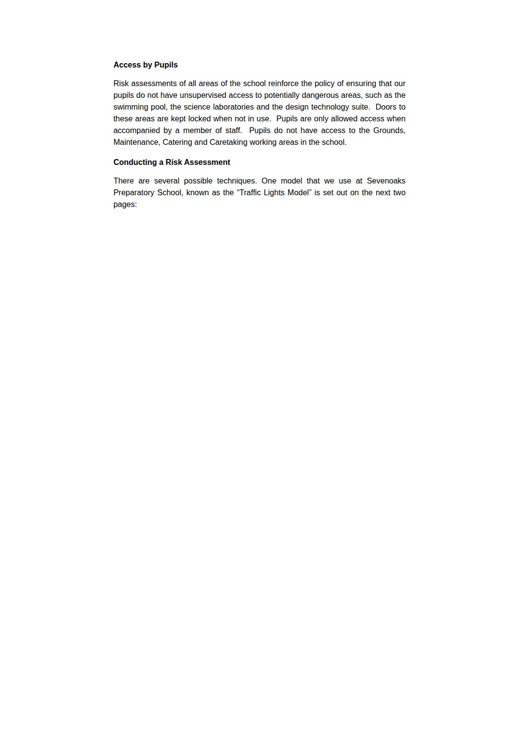Access by Pupils
Risk assessments of all areas of the school reinforce the policy of ensuring that our pupils do not have unsupervised access to potentially dangerous areas, such as the swimming pool, the science laboratories and the design technology suite. Doors to these areas are kept locked when not in use. Pupils are only allowed access when accompanied by a member of staff. Pupils do not have access to the Grounds, Maintenance, Catering and Caretaking working areas in the school.
Conducting a Risk Assessment
There are several possible techniques. One model that we use at Sevenoaks Preparatory School, known as the “Traffic Lights Model” is set out on the next two pages: